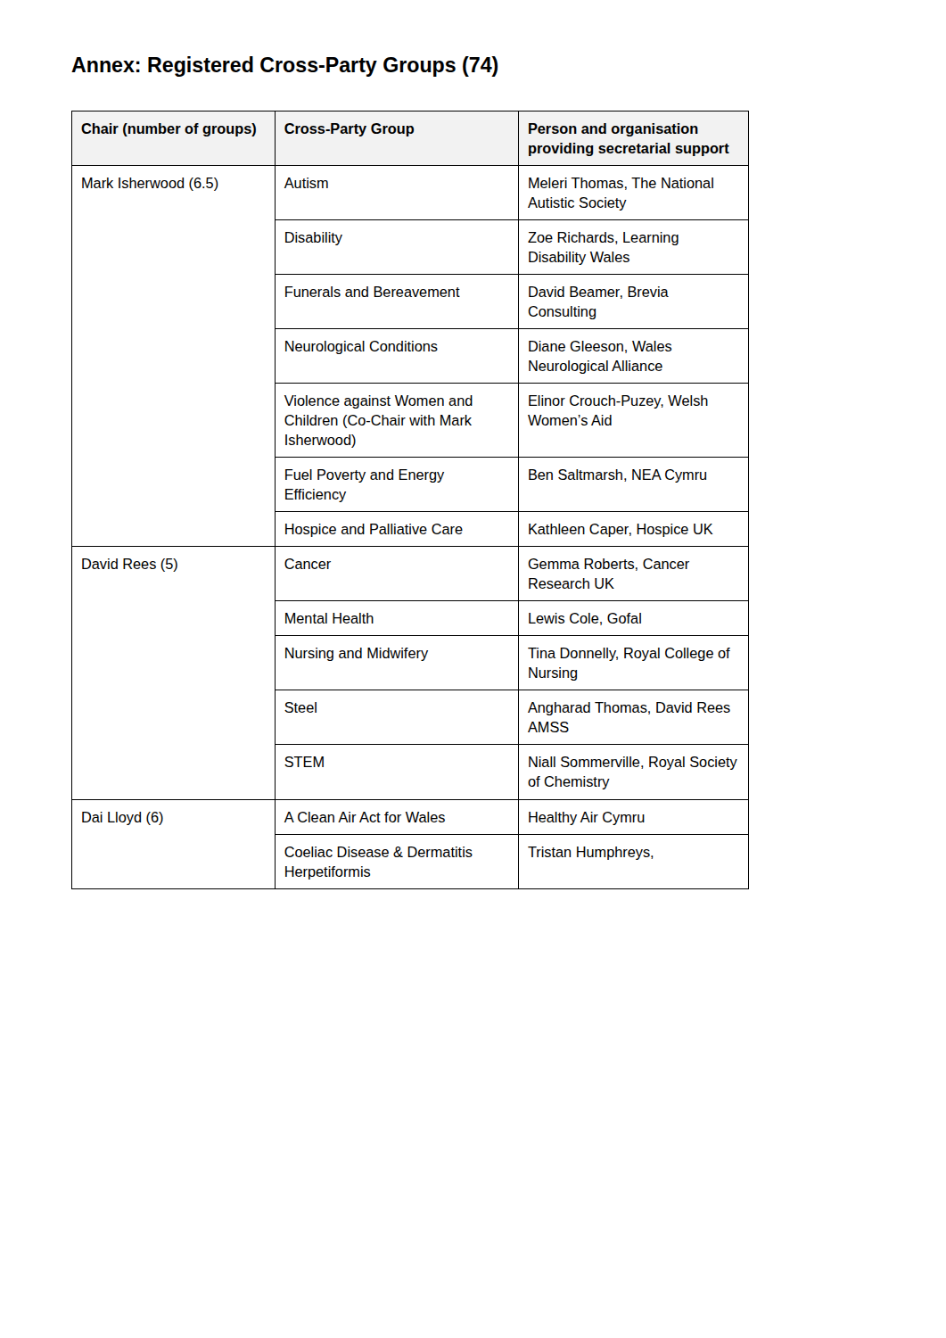Annex: Registered Cross-Party Groups (74)
| Chair (number of groups) | Cross-Party Group | Person and organisation providing secretarial support |
| --- | --- | --- |
| Mark Isherwood (6.5) | Autism | Meleri Thomas, The National Autistic Society |
| Disability | Zoe Richards, Learning Disability Wales |
| Funerals and Bereavement | David Beamer, Brevia Consulting |
| Neurological Conditions | Diane Gleeson, Wales Neurological Alliance |
| Violence against Women and Children (Co-Chair with Mark Isherwood) | Elinor Crouch-Puzey, Welsh Women’s Aid |
| Fuel Poverty and Energy Efficiency | Ben Saltmarsh, NEA Cymru |
| Hospice and Palliative Care | Kathleen Caper, Hospice UK |
| David Rees (5) | Cancer | Gemma Roberts, Cancer Research UK |
| Mental Health | Lewis Cole, Gofal |
| Nursing and Midwifery | Tina Donnelly, Royal College of Nursing |
| Steel | Angharad Thomas, David Rees AMSS |
| STEM | Niall Sommerville, Royal Society of Chemistry |
| Dai Lloyd (6) | A Clean Air Act for Wales | Healthy Air Cymru |
| Coeliac Disease & Dermatitis Herpetiformis | Tristan Humphreys, |